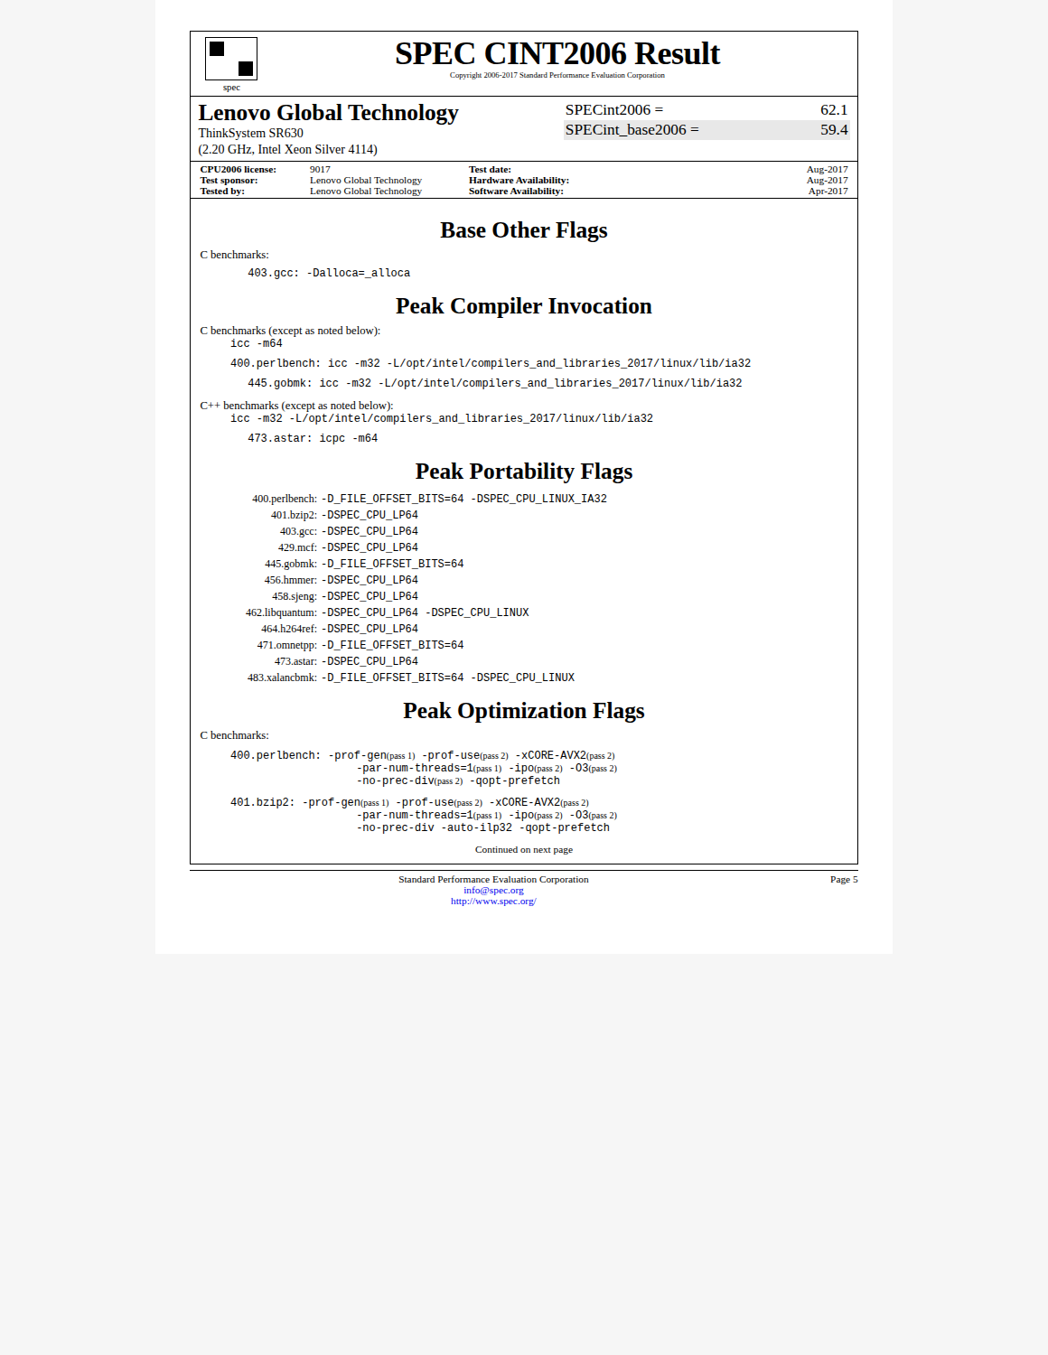spec
SPEC CINT2006 Result
Copyright 2006-2017 Standard Performance Evaluation Corporation
Lenovo Global Technology
ThinkSystem SR630
(2.20 GHz, Intel Xeon Silver 4114)
| SPECint2006 = | 62.1 |
| SPECint_base2006 = | 59.4 |
| CPU2006 license: | 9017 |
| Test sponsor: | Lenovo Global Technology |
| Tested by: | Lenovo Global Technology |
| Test date: | Aug-2017 |
| Hardware Availability: | Aug-2017 |
| Software Availability: | Apr-2017 |
Base Other Flags
C benchmarks:
403.gcc: -Dalloca=_alloca
Peak Compiler Invocation
C benchmarks (except as noted below):
icc -m64
400.perlbench: icc -m32 -L/opt/intel/compilers_and_libraries_2017/linux/lib/ia32
445.gobmk: icc -m32 -L/opt/intel/compilers_and_libraries_2017/linux/lib/ia32
C++ benchmarks (except as noted below):
icc -m32 -L/opt/intel/compilers_and_libraries_2017/linux/lib/ia32
473.astar: icpc -m64
Peak Portability Flags
400.perlbench:-D_FILE_OFFSET_BITS=64 -DSPEC_CPU_LINUX_IA32
401.bzip2:-DSPEC_CPU_LP64
403.gcc:-DSPEC_CPU_LP64
429.mcf:-DSPEC_CPU_LP64
445.gobmk:-D_FILE_OFFSET_BITS=64
456.hmmer:-DSPEC_CPU_LP64
458.sjeng:-DSPEC_CPU_LP64
462.libquantum:-DSPEC_CPU_LP64 -DSPEC_CPU_LINUX
464.h264ref:-DSPEC_CPU_LP64
471.omnetpp:-D_FILE_OFFSET_BITS=64
473.astar:-DSPEC_CPU_LP64
483.xalancbmk:-D_FILE_OFFSET_BITS=64 -DSPEC_CPU_LINUX
Peak Optimization Flags
C benchmarks:
400.perlbench: -prof-gen(pass 1) -prof-use(pass 2) -xCORE-AVX2(pass 2)
-par-num-threads=1(pass 1) -ipo(pass 2) -O3(pass 2)
-no-prec-div(pass 2) -qopt-prefetch
401.bzip2: -prof-gen(pass 1) -prof-use(pass 2) -xCORE-AVX2(pass 2)
-par-num-threads=1(pass 1) -ipo(pass 2) -O3(pass 2)
-no-prec-div -auto-ilp32 -qopt-prefetch
Continued on next page
Standard Performance Evaluation Corporation
info@spec.org
http://www.spec.org/
Page 5